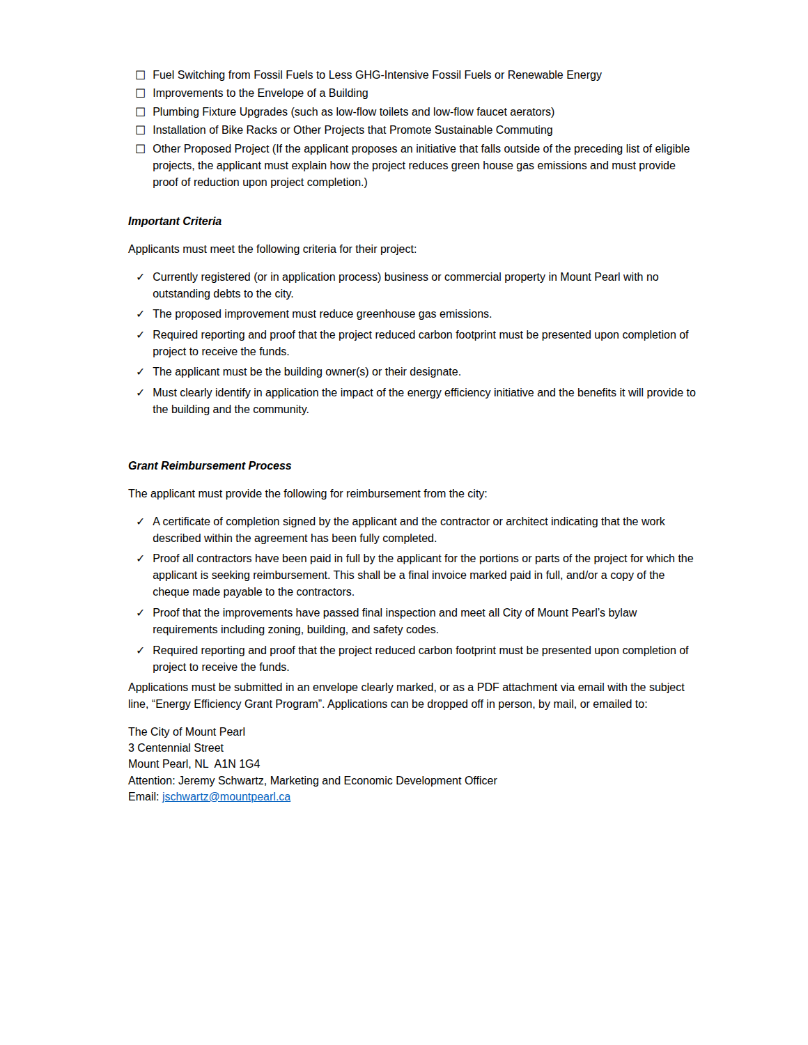Fuel Switching from Fossil Fuels to Less GHG-Intensive Fossil Fuels or Renewable Energy
Improvements to the Envelope of a Building
Plumbing Fixture Upgrades (such as low-flow toilets and low-flow faucet aerators)
Installation of Bike Racks or Other Projects that Promote Sustainable Commuting
Other Proposed Project (If the applicant proposes an initiative that falls outside of the preceding list of eligible projects, the applicant must explain how the project reduces green house gas emissions and must provide proof of reduction upon project completion.)
Important Criteria
Applicants must meet the following criteria for their project:
Currently registered (or in application process) business or commercial property in Mount Pearl with no outstanding debts to the city.
The proposed improvement must reduce greenhouse gas emissions.
Required reporting and proof that the project reduced carbon footprint must be presented upon completion of project to receive the funds.
The applicant must be the building owner(s) or their designate.
Must clearly identify in application the impact of the energy efficiency initiative and the benefits it will provide to the building and the community.
Grant Reimbursement Process
The applicant must provide the following for reimbursement from the city:
A certificate of completion signed by the applicant and the contractor or architect indicating that the work described within the agreement has been fully completed.
Proof all contractors have been paid in full by the applicant for the portions or parts of the project for which the applicant is seeking reimbursement. This shall be a final invoice marked paid in full, and/or a copy of the cheque made payable to the contractors.
Proof that the improvements have passed final inspection and meet all City of Mount Pearl’s bylaw requirements including zoning, building, and safety codes.
Required reporting and proof that the project reduced carbon footprint must be presented upon completion of project to receive the funds.
Applications must be submitted in an envelope clearly marked, or as a PDF attachment via email with the subject line, “Energy Efficiency Grant Program”. Applications can be dropped off in person, by mail, or emailed to:
The City of Mount Pearl
3 Centennial Street
Mount Pearl, NL A1N 1G4
Attention: Jeremy Schwartz, Marketing and Economic Development Officer
Email: jschwartz@mountpearl.ca